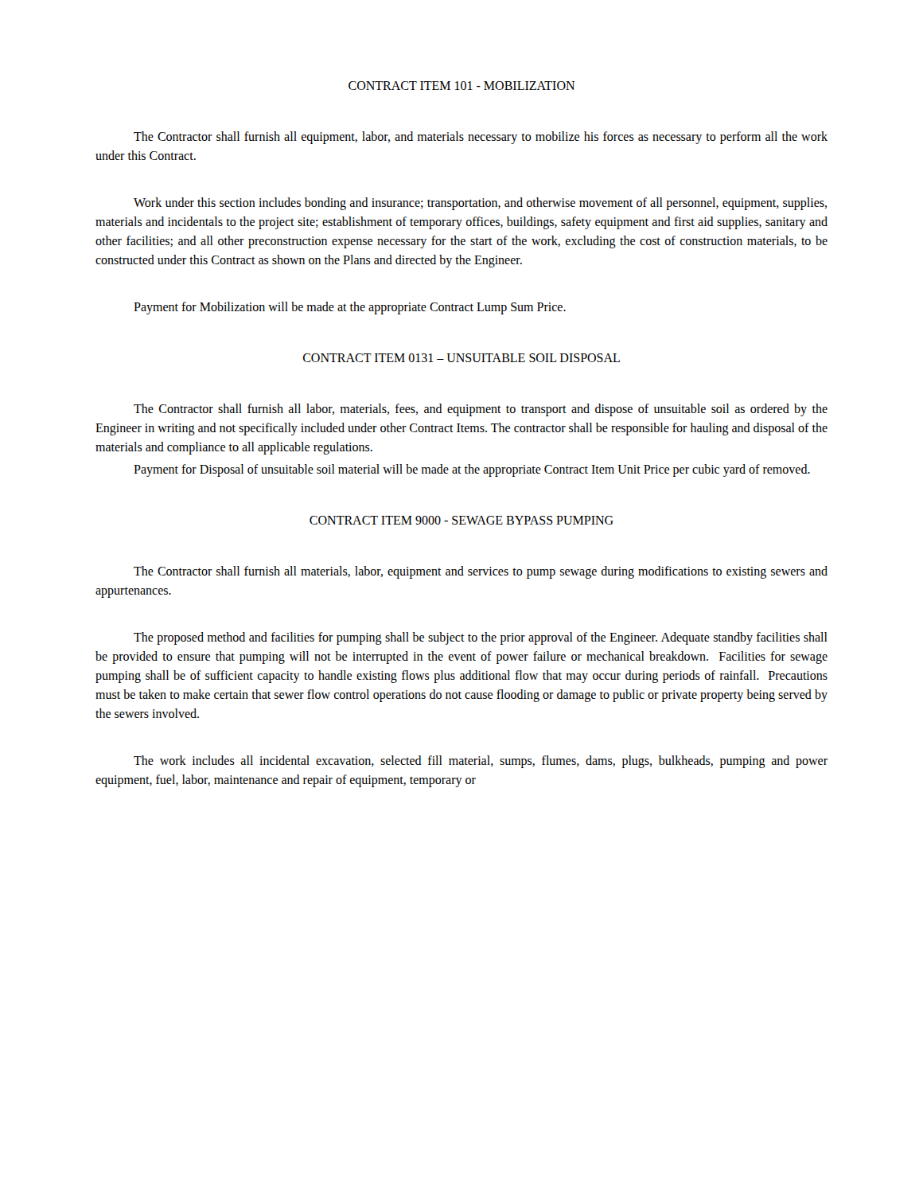CONTRACT ITEM 101 - MOBILIZATION
The Contractor shall furnish all equipment, labor, and materials necessary to mobilize his forces as necessary to perform all the work under this Contract.
Work under this section includes bonding and insurance; transportation, and otherwise movement of all personnel, equipment, supplies, materials and incidentals to the project site; establishment of temporary offices, buildings, safety equipment and first aid supplies, sanitary and other facilities; and all other preconstruction expense necessary for the start of the work, excluding the cost of construction materials, to be constructed under this Contract as shown on the Plans and directed by the Engineer.
Payment for Mobilization will be made at the appropriate Contract Lump Sum Price.
CONTRACT ITEM 0131 – UNSUITABLE SOIL DISPOSAL
The Contractor shall furnish all labor, materials, fees, and equipment to transport and dispose of unsuitable soil as ordered by the Engineer in writing and not specifically included under other Contract Items. The contractor shall be responsible for hauling and disposal of the materials and compliance to all applicable regulations.
Payment for Disposal of unsuitable soil material will be made at the appropriate Contract Item Unit Price per cubic yard of removed.
CONTRACT ITEM 9000 - SEWAGE BYPASS PUMPING
The Contractor shall furnish all materials, labor, equipment and services to pump sewage during modifications to existing sewers and appurtenances.
The proposed method and facilities for pumping shall be subject to the prior approval of the Engineer. Adequate standby facilities shall be provided to ensure that pumping will not be interrupted in the event of power failure or mechanical breakdown. Facilities for sewage pumping shall be of sufficient capacity to handle existing flows plus additional flow that may occur during periods of rainfall. Precautions must be taken to make certain that sewer flow control operations do not cause flooding or damage to public or private property being served by the sewers involved.
The work includes all incidental excavation, selected fill material, sumps, flumes, dams, plugs, bulkheads, pumping and power equipment, fuel, labor, maintenance and repair of equipment, temporary or